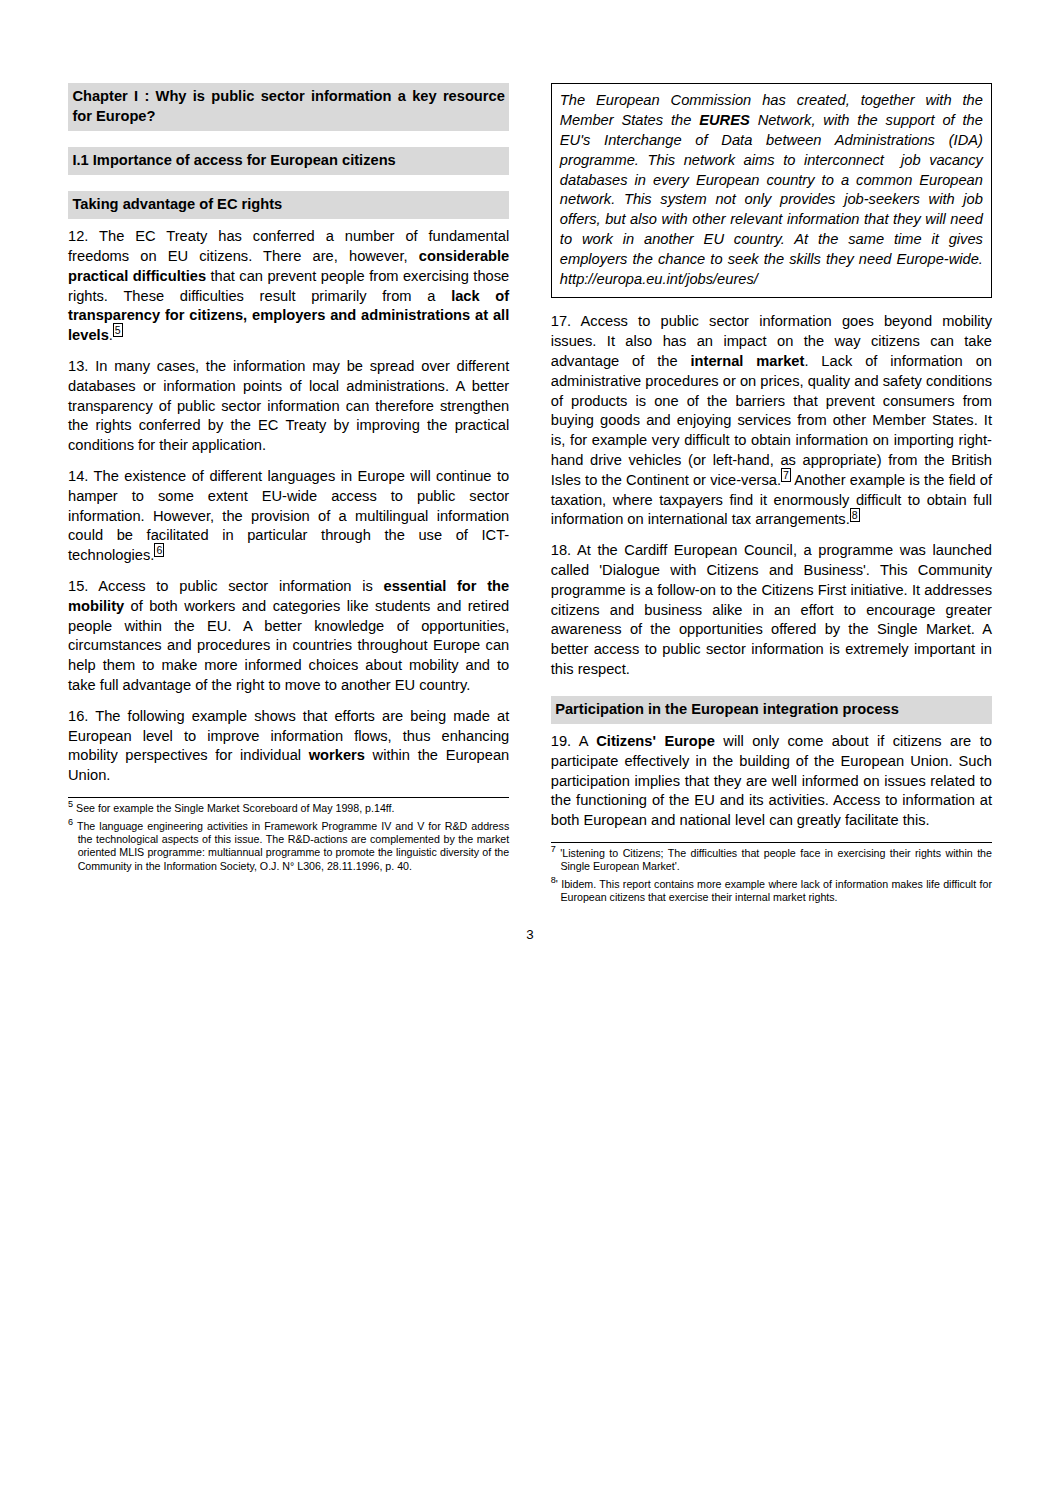Chapter I : Why is public sector information a key resource for Europe?
I.1 Importance of access for European citizens
Taking advantage of EC rights
12. The EC Treaty has conferred a number of fundamental freedoms on EU citizens. There are, however, considerable practical difficulties that can prevent people from exercising those rights. These difficulties result primarily from a lack of transparency for citizens, employers and administrations at all levels.5
13. In many cases, the information may be spread over different databases or information points of local administrations. A better transparency of public sector information can therefore strengthen the rights conferred by the EC Treaty by improving the practical conditions for their application.
14. The existence of different languages in Europe will continue to hamper to some extent EU-wide access to public sector information. However, the provision of a multilingual information could be facilitated in particular through the use of ICT-technologies.6
15. Access to public sector information is essential for the mobility of both workers and categories like students and retired people within the EU. A better knowledge of opportunities, circumstances and procedures in countries throughout Europe can help them to make more informed choices about mobility and to take full advantage of the right to move to another EU country.
16. The following example shows that efforts are being made at European level to improve information flows, thus enhancing mobility perspectives for individual workers within the European Union.
5 See for example the Single Market Scoreboard of May 1998, p.14ff.
6 The language engineering activities in Framework Programme IV and V for R&D address the technological aspects of this issue. The R&D-actions are complemented by the market oriented MLIS programme: multiannual programme to promote the linguistic diversity of the Community in the Information Society, O.J. N° L306, 28.11.1996, p. 40.
The European Commission has created, together with the Member States the EURES Network, with the support of the EU's Interchange of Data between Administrations (IDA) programme. This network aims to interconnect job vacancy databases in every European country to a common European network. This system not only provides job-seekers with job offers, but also with other relevant information that they will need to work in another EU country. At the same time it gives employers the chance to seek the skills they need Europe-wide. http://europa.eu.int/jobs/eures/
17. Access to public sector information goes beyond mobility issues. It also has an impact on the way citizens can take advantage of the internal market. Lack of information on administrative procedures or on prices, quality and safety conditions of products is one of the barriers that prevent consumers from buying goods and enjoying services from other Member States. It is, for example very difficult to obtain information on importing right-hand drive vehicles (or left-hand, as appropriate) from the British Isles to the Continent or vice-versa.7 Another example is the field of taxation, where taxpayers find it enormously difficult to obtain full information on international tax arrangements.8
18. At the Cardiff European Council, a programme was launched called 'Dialogue with Citizens and Business'. This Community programme is a follow-on to the Citizens First initiative. It addresses citizens and business alike in an effort to encourage greater awareness of the opportunities offered by the Single Market. A better access to public sector information is extremely important in this respect.
Participation in the European integration process
19. A Citizens' Europe will only come about if citizens are to participate effectively in the building of the European Union. Such participation implies that they are well informed on issues related to the functioning of the EU and its activities. Access to information at both European and national level can greatly facilitate this.
7 'Listening to Citizens; The difficulties that people face in exercising their rights within the Single European Market'.
8' Ibidem. This report contains more example where lack of information makes life difficult for European citizens that exercise their internal market rights.
3